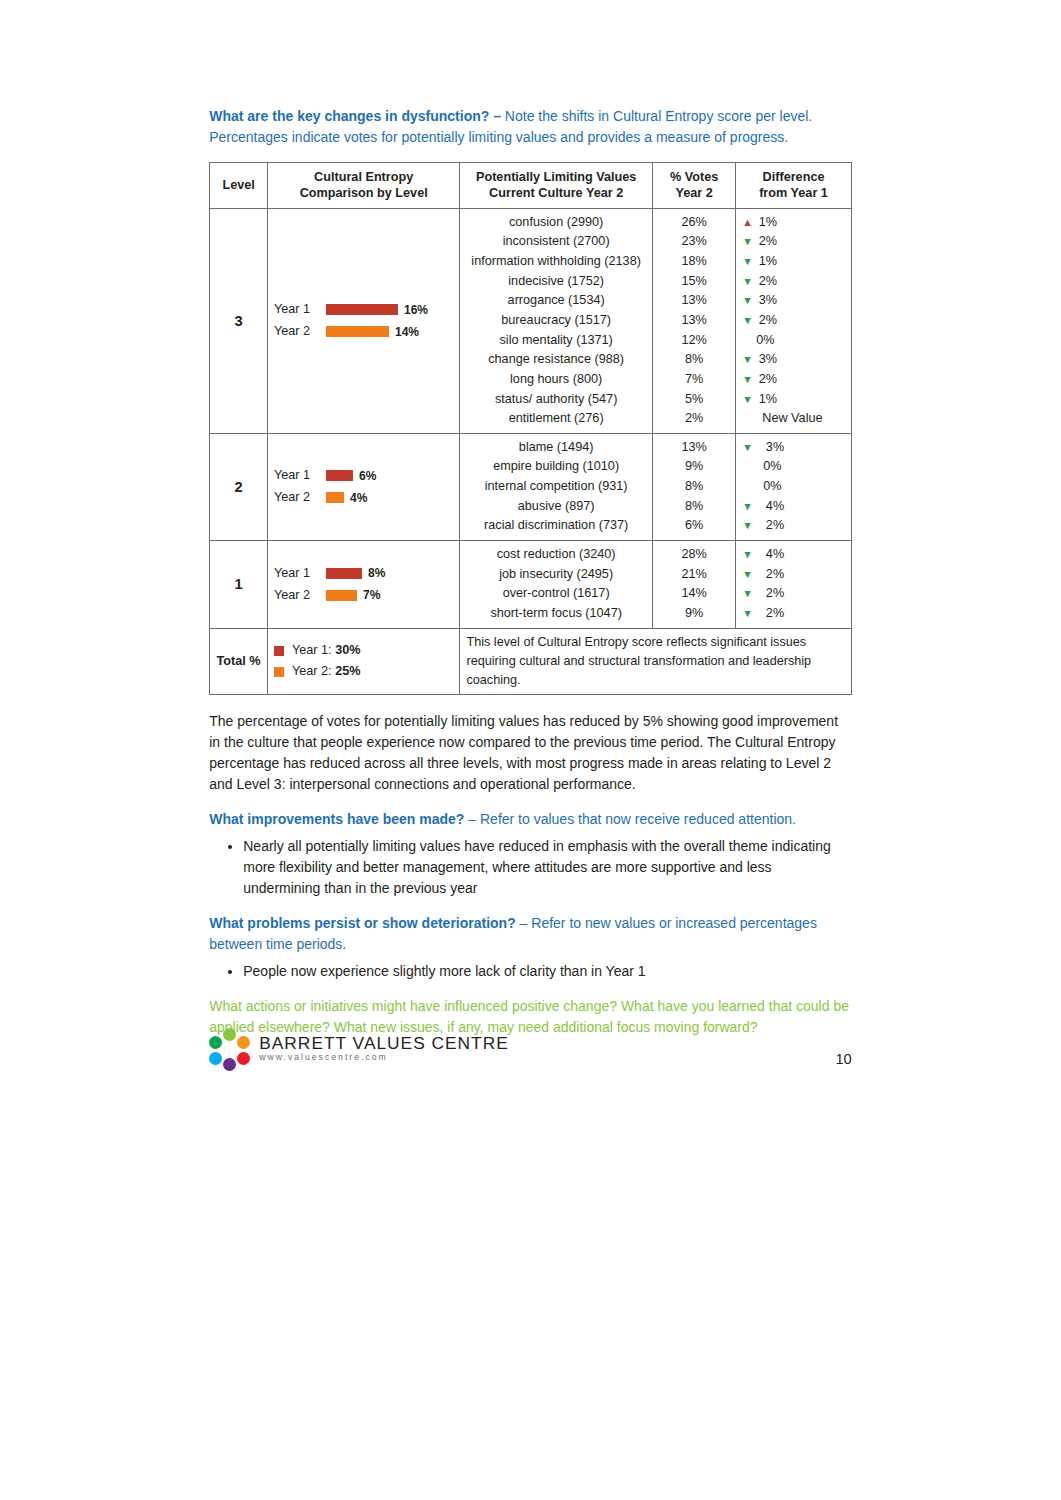What are the key changes in dysfunction? – Note the shifts in Cultural Entropy score per level. Percentages indicate votes for potentially limiting values and provides a measure of progress.
| Level | Cultural Entropy Comparison by Level | Potentially Limiting Values Current Culture Year 2 | % Votes Year 2 | Difference from Year 1 |
| --- | --- | --- | --- | --- |
| 3 | Year 1 16% Year 2 14% | confusion (2990) inconsistent (2700) information withholding (2138) indecisive (1752) arrogance (1534) bureaucracy (1517) silo mentality (1371) change resistance (988) long hours (800) status/ authority (547) entitlement (276) | 26% 23% 18% 15% 13% 13% 12% 8% 7% 5% 2% | ▲ 1% ▼ 2% ▼ 1% ▼ 2% ▼ 3% ▼ 2% 0% ▼ 3% ▼ 2% ▼ 1% New Value |
| 2 | Year 1 6% Year 2 4% | blame (1494) empire building (1010) internal competition (931) abusive (897) racial discrimination (737) | 13% 9% 8% 8% 6% | ▼ 3% 0% 0% ▼ 4% ▼ 2% |
| 1 | Year 1 8% Year 2 7% | cost reduction (3240) job insecurity (2495) over-control (1617) short-term focus (1047) | 28% 21% 14% 9% | ▼ 4% ▼ 2% ▼ 2% ▼ 2% |
| Total % | Year 1: 30% Year 2: 25% | This level of Cultural Entropy score reflects significant issues requiring cultural and structural transformation and leadership coaching. |
The percentage of votes for potentially limiting values has reduced by 5% showing good improvement in the culture that people experience now compared to the previous time period. The Cultural Entropy percentage has reduced across all three levels, with most progress made in areas relating to Level 2 and Level 3: interpersonal connections and operational performance.
What improvements have been made? – Refer to values that now receive reduced attention.
Nearly all potentially limiting values have reduced in emphasis with the overall theme indicating more flexibility and better management, where attitudes are more supportive and less undermining than in the previous year
What problems persist or show deterioration? – Refer to new values or increased percentages between time periods.
People now experience slightly more lack of clarity than in Year 1
What actions or initiatives might have influenced positive change? What have you learned that could be applied elsewhere? What new issues, if any, may need additional focus moving forward?
BARRETT VALUES CENTRE
www.valuescentre.com
10